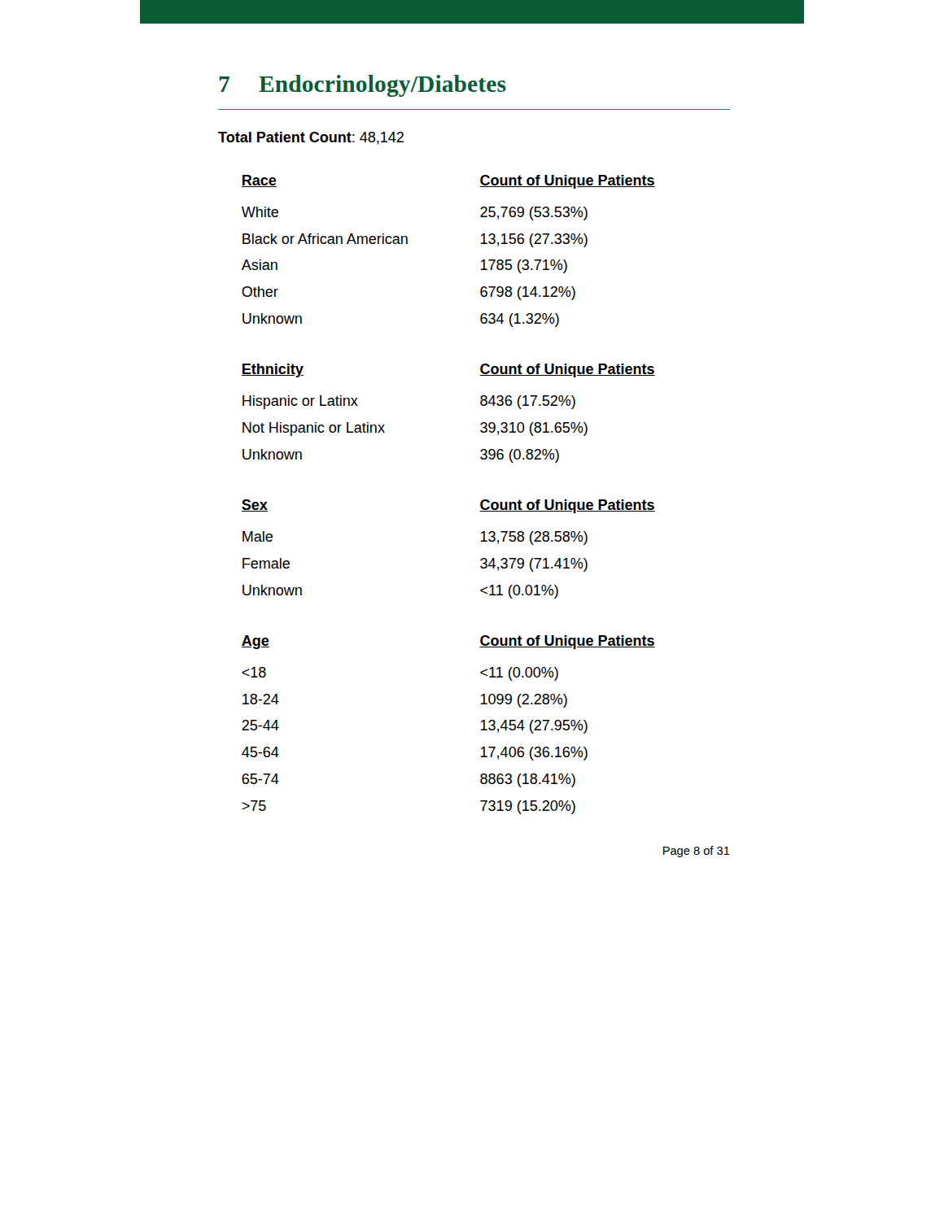7 Endocrinology/Diabetes
Total Patient Count: 48,142
| Race | Count of Unique Patients |
| --- | --- |
| White | 25,769 (53.53%) |
| Black or African American | 13,156 (27.33%) |
| Asian | 1785 (3.71%) |
| Other | 6798 (14.12%) |
| Unknown | 634 (1.32%) |
| Ethnicity | Count of Unique Patients |
| --- | --- |
| Hispanic or Latinx | 8436 (17.52%) |
| Not Hispanic or Latinx | 39,310 (81.65%) |
| Unknown | 396 (0.82%) |
| Sex | Count of Unique Patients |
| --- | --- |
| Male | 13,758 (28.58%) |
| Female | 34,379 (71.41%) |
| Unknown | <11 (0.01%) |
| Age | Count of Unique Patients |
| --- | --- |
| <18 | <11 (0.00%) |
| 18-24 | 1099 (2.28%) |
| 25-44 | 13,454 (27.95%) |
| 45-64 | 17,406 (36.16%) |
| 65-74 | 8863 (18.41%) |
| >75 | 7319 (15.20%) |
Page 8 of 31